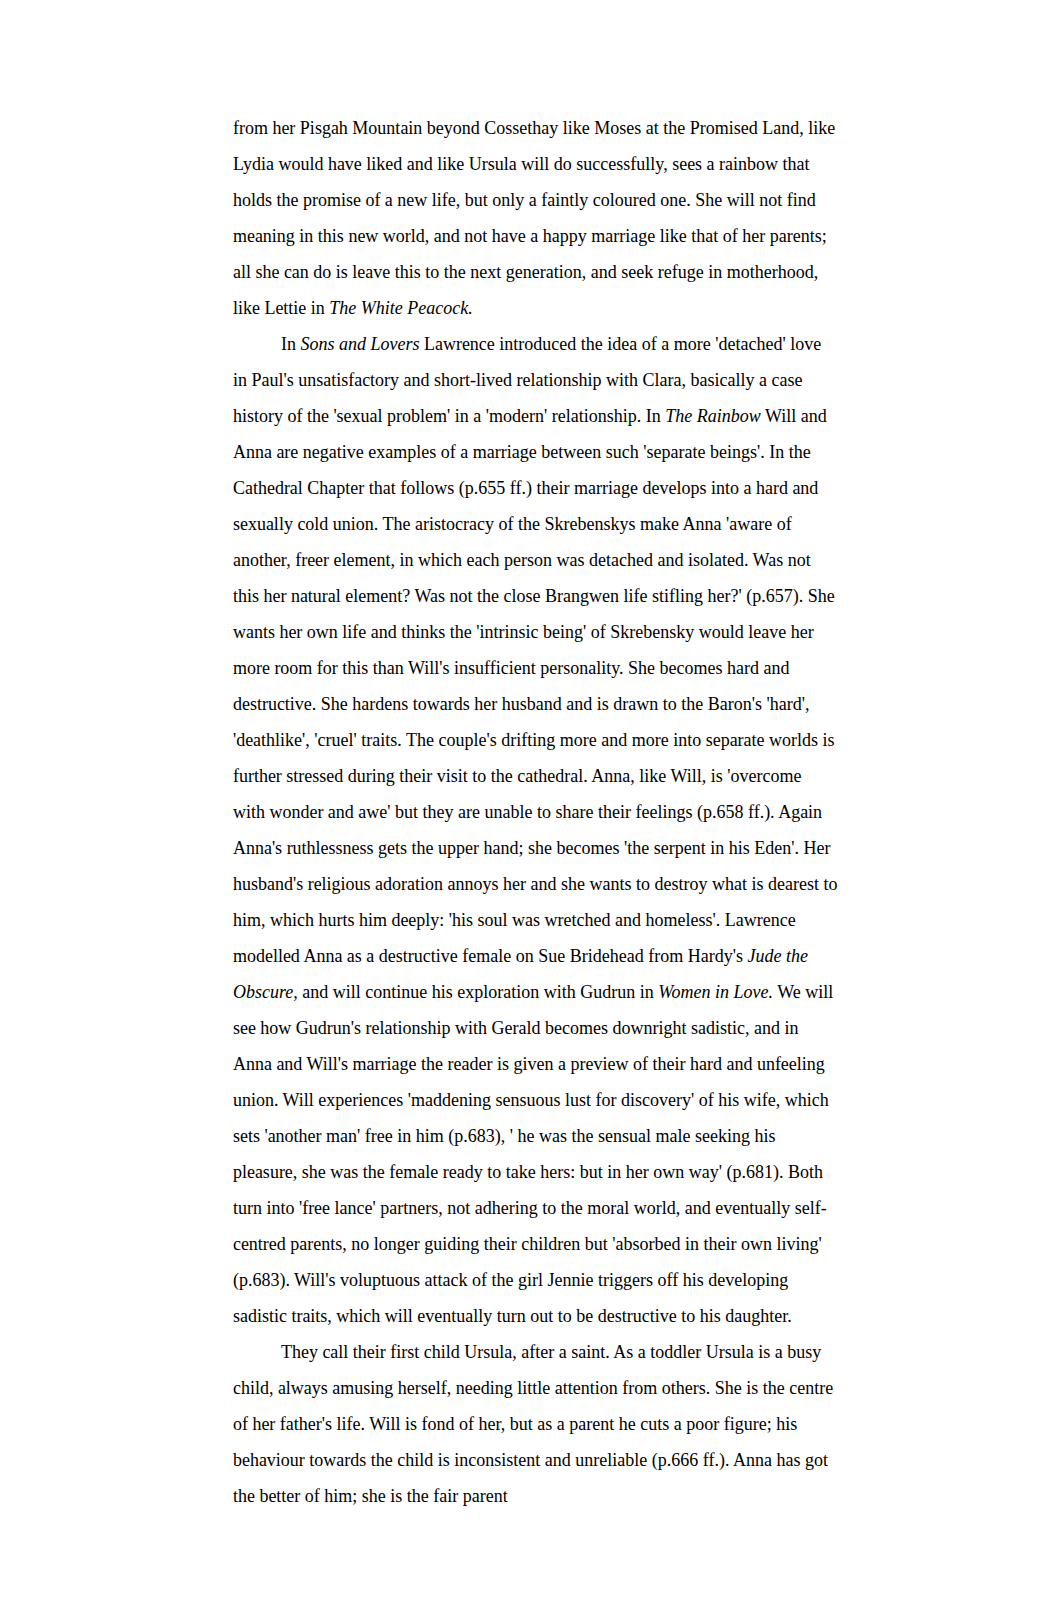from her Pisgah Mountain beyond Cossethay like Moses at the Promised Land, like Lydia would have liked and like Ursula will do successfully, sees a rainbow that holds the promise of a new life, but only a faintly coloured one. She will not find meaning in this new world, and not have a happy marriage like that of her parents; all she can do is leave this to the next generation, and seek refuge in motherhood, like Lettie in The White Peacock.
In Sons and Lovers Lawrence introduced the idea of a more 'detached' love in Paul's unsatisfactory and short-lived relationship with Clara, basically a case history of the 'sexual problem' in a 'modern' relationship. In The Rainbow Will and Anna are negative examples of a marriage between such 'separate beings'. In the Cathedral Chapter that follows (p.655 ff.) their marriage develops into a hard and sexually cold union. The aristocracy of the Skrebenskys make Anna 'aware of another, freer element, in which each person was detached and isolated. Was not this her natural element? Was not the close Brangwen life stifling her?' (p.657). She wants her own life and thinks the 'intrinsic being' of Skrebensky would leave her more room for this than Will's insufficient personality. She becomes hard and destructive. She hardens towards her husband and is drawn to the Baron's 'hard', 'deathlike', 'cruel' traits. The couple's drifting more and more into separate worlds is further stressed during their visit to the cathedral. Anna, like Will, is 'overcome with wonder and awe' but they are unable to share their feelings (p.658 ff.). Again Anna's ruthlessness gets the upper hand; she becomes 'the serpent in his Eden'. Her husband's religious adoration annoys her and she wants to destroy what is dearest to him, which hurts him deeply: 'his soul was wretched and homeless'. Lawrence modelled Anna as a destructive female on Sue Bridehead from Hardy's Jude the Obscure, and will continue his exploration with Gudrun in Women in Love. We will see how Gudrun's relationship with Gerald becomes downright sadistic, and in Anna and Will's marriage the reader is given a preview of their hard and unfeeling union. Will experiences 'maddening sensuous lust for discovery' of his wife, which sets 'another man' free in him (p.683), ' he was the sensual male seeking his pleasure, she was the female ready to take hers: but in her own way' (p.681). Both turn into 'free lance' partners, not adhering to the moral world, and eventually self-centred parents, no longer guiding their children but 'absorbed in their own living' (p.683). Will's voluptuous attack of the girl Jennie triggers off his developing sadistic traits, which will eventually turn out to be destructive to his daughter.
They call their first child Ursula, after a saint. As a toddler Ursula is a busy child, always amusing herself, needing little attention from others. She is the centre of her father's life. Will is fond of her, but as a parent he cuts a poor figure; his behaviour towards the child is inconsistent and unreliable (p.666 ff.). Anna has got the better of him; she is the fair parent